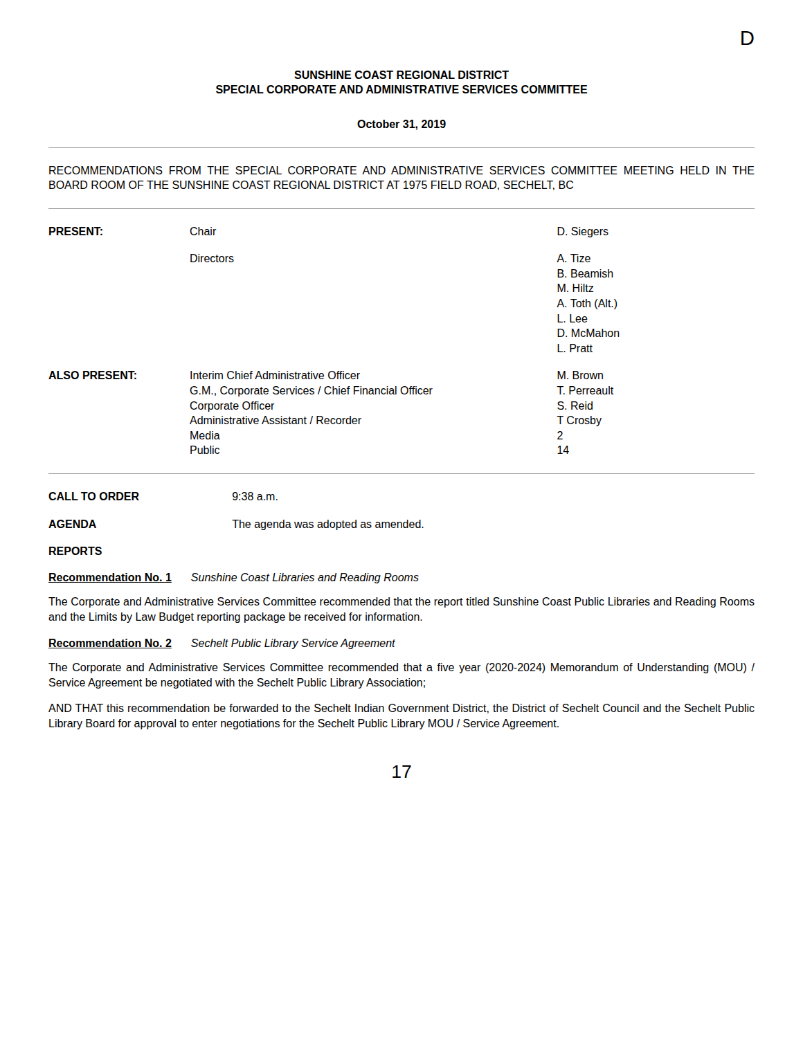D
SUNSHINE COAST REGIONAL DISTRICT
SPECIAL CORPORATE AND ADMINISTRATIVE SERVICES COMMITTEE
October 31, 2019
RECOMMENDATIONS FROM THE SPECIAL CORPORATE AND ADMINISTRATIVE SERVICES COMMITTEE MEETING HELD IN THE BOARD ROOM OF THE SUNSHINE COAST REGIONAL DISTRICT AT 1975 FIELD ROAD, SECHELT, BC
| PRESENT: | Chair | D. Siegers |
| | Directors | A. Tize |
| | | B. Beamish |
| | | M. Hiltz |
| | | A. Toth (Alt.) |
| | | L. Lee |
| | | D. McMahon |
| | | L. Pratt |
| ALSO PRESENT: | Interim Chief Administrative Officer | M. Brown |
| | G.M., Corporate Services / Chief Financial Officer | T. Perreault |
| | Corporate Officer | S. Reid |
| | Administrative Assistant / Recorder | T Crosby |
| | Media | 2 |
| | Public | 14 |
| CALL TO ORDER | 9:38 a.m. |
| AGENDA | The agenda was adopted as amended. |
REPORTS
Recommendation No. 1 Sunshine Coast Libraries and Reading Rooms
The Corporate and Administrative Services Committee recommended that the report titled Sunshine Coast Public Libraries and Reading Rooms and the Limits by Law Budget reporting package be received for information.
Recommendation No. 2 Sechelt Public Library Service Agreement
The Corporate and Administrative Services Committee recommended that a five year (2020-2024) Memorandum of Understanding (MOU) / Service Agreement be negotiated with the Sechelt Public Library Association;
AND THAT this recommendation be forwarded to the Sechelt Indian Government District, the District of Sechelt Council and the Sechelt Public Library Board for approval to enter negotiations for the Sechelt Public Library MOU / Service Agreement.
17